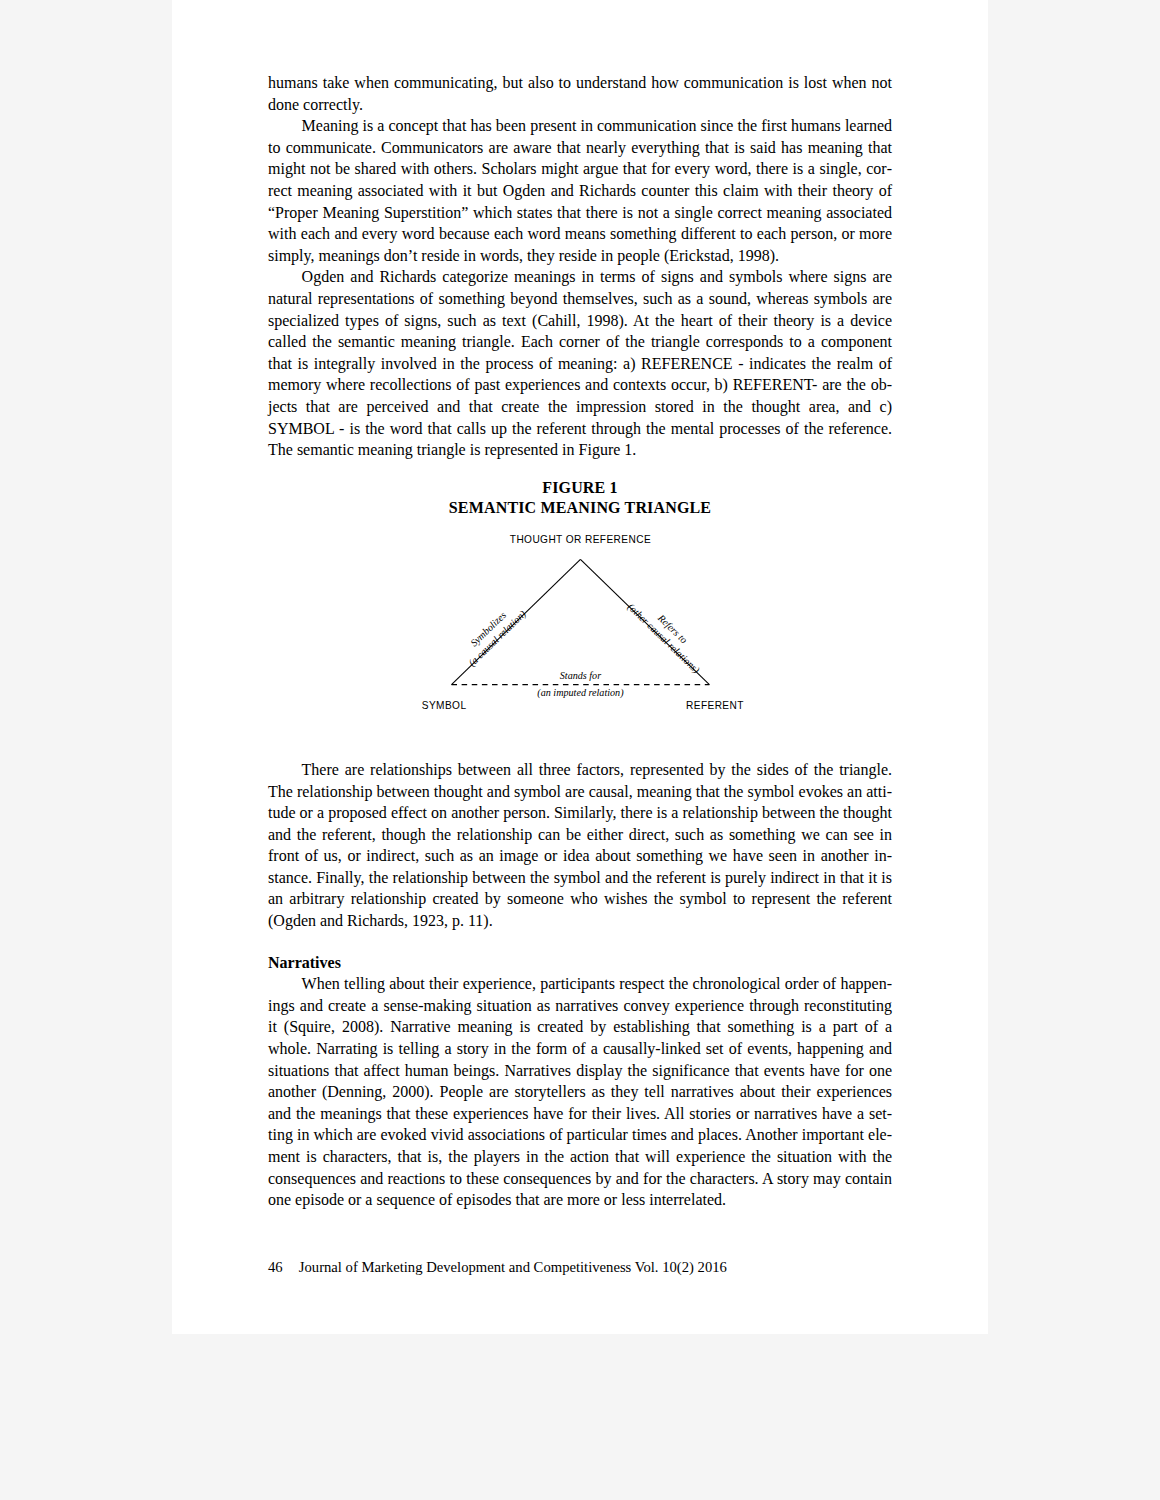humans take when communicating, but also to understand how communication is lost when not done correctly.
Meaning is a concept that has been present in communication since the first humans learned to communicate. Communicators are aware that nearly everything that is said has meaning that might not be shared with others. Scholars might argue that for every word, there is a single, correct meaning associated with it but Ogden and Richards counter this claim with their theory of “Proper Meaning Superstition” which states that there is not a single correct meaning associated with each and every word because each word means something different to each person, or more simply, meanings don’t reside in words, they reside in people (Erickstad, 1998).
Ogden and Richards categorize meanings in terms of signs and symbols where signs are natural representations of something beyond themselves, such as a sound, whereas symbols are specialized types of signs, such as text (Cahill, 1998). At the heart of their theory is a device called the semantic meaning triangle. Each corner of the triangle corresponds to a component that is integrally involved in the process of meaning: a) REFERENCE - indicates the realm of memory where recollections of past experiences and contexts occur, b) REFERENT- are the objects that are perceived and that create the impression stored in the thought area, and c) SYMBOL - is the word that calls up the referent through the mental processes of the reference. The semantic meaning triangle is represented in Figure 1.
FIGURE 1
SEMANTIC MEANING TRIANGLE
THOUGHT OR REFERENCE Symbolizes (a causal relation) Refers to (other causal relations) Stands for (an imputed relation) SYMBOL REFERENT
There are relationships between all three factors, represented by the sides of the triangle. The relationship between thought and symbol are causal, meaning that the symbol evokes an attitude or a proposed effect on another person. Similarly, there is a relationship between the thought and the referent, though the relationship can be either direct, such as something we can see in front of us, or indirect, such as an image or idea about something we have seen in another instance. Finally, the relationship between the symbol and the referent is purely indirect in that it is an arbitrary relationship created by someone who wishes the symbol to represent the referent (Ogden and Richards, 1923, p. 11).
Narratives
When telling about their experience, participants respect the chronological order of happenings and create a sense-making situation as narratives convey experience through reconstituting it (Squire, 2008). Narrative meaning is created by establishing that something is a part of a whole. Narrating is telling a story in the form of a causally-linked set of events, happening and situations that affect human beings. Narratives display the significance that events have for one another (Denning, 2000). People are storytellers as they tell narratives about their experiences and the meanings that these experiences have for their lives. All stories or narratives have a setting in which are evoked vivid associations of particular times and places. Another important element is characters, that is, the players in the action that will experience the situation with the consequences and reactions to these consequences by and for the characters. A story may contain one episode or a sequence of episodes that are more or less interrelated.
46 Journal of Marketing Development and Competitiveness Vol. 10(2) 2016